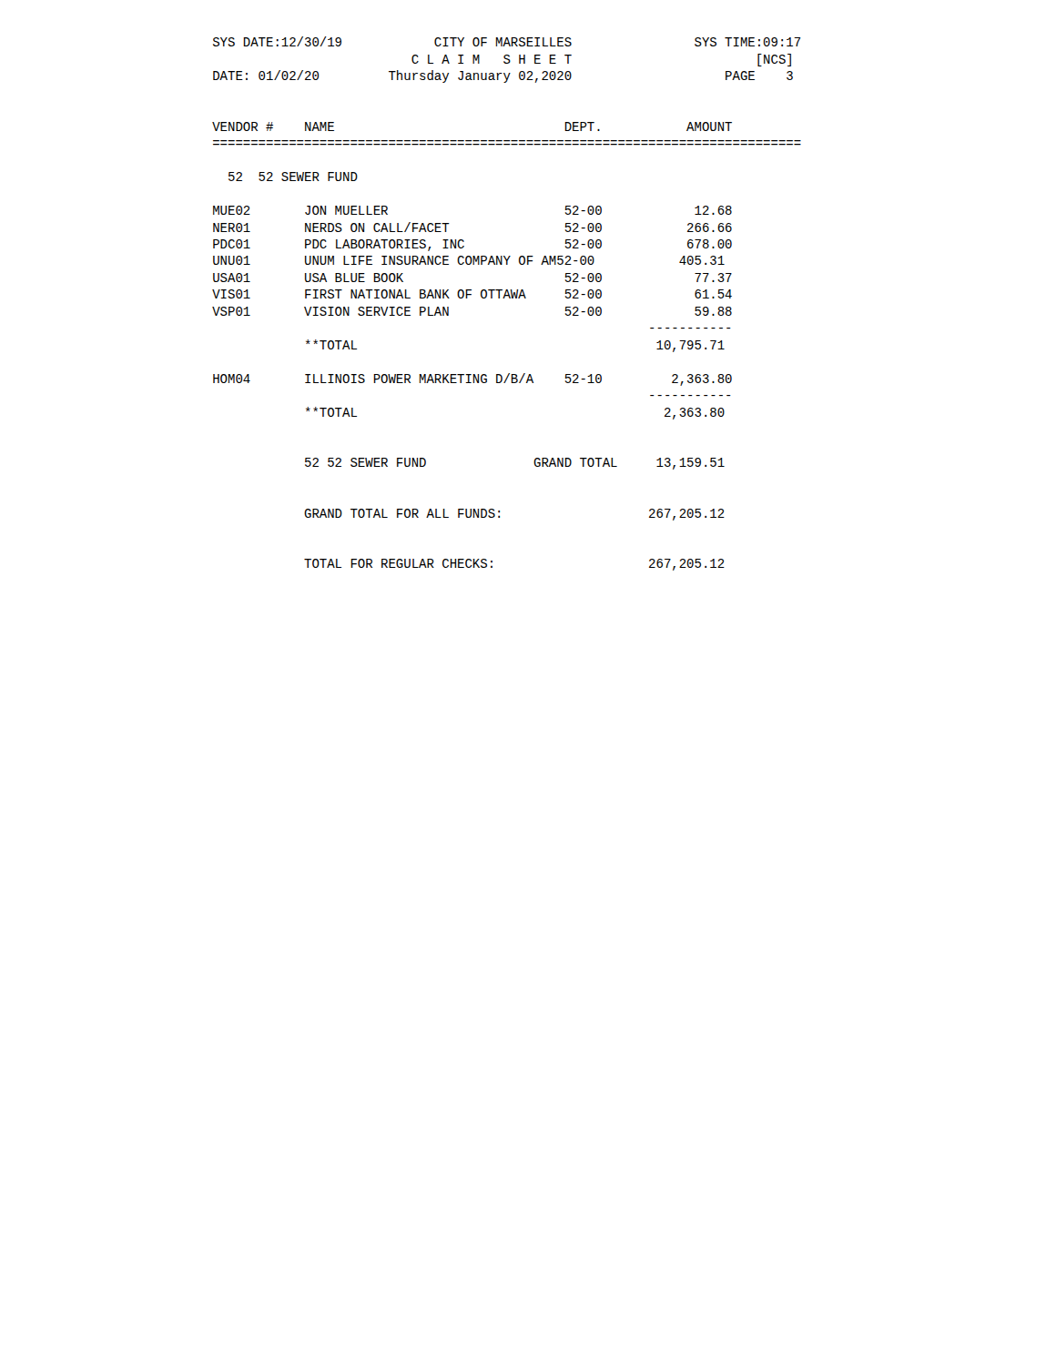SYS DATE:12/30/19            CITY OF MARSEILLES                SYS TIME:09:17
                           C L A I M   S H E E T                        [NCS]
 DATE: 01/02/20         Thursday January 02,2020                    PAGE    3


 VENDOR #    NAME                              DEPT.           AMOUNT
 =============================================================================

   52  52 SEWER FUND

 MUE02       JON MUELLER                       52-00            12.68
 NER01       NERDS ON CALL/FACET               52-00           266.66
 PDC01       PDC LABORATORIES, INC             52-00           678.00
 UNU01       UNUM LIFE INSURANCE COMPANY OF AM52-00           405.31
 USA01       USA BLUE BOOK                     52-00            77.37
 VIS01       FIRST NATIONAL BANK OF OTTAWA     52-00            61.54
 VSP01       VISION SERVICE PLAN               52-00            59.88
                                                          -----------
             **TOTAL                                       10,795.71

 HOM04       ILLINOIS POWER MARKETING D/B/A    52-10         2,363.80
                                                          -----------
             **TOTAL                                        2,363.80


             52 52 SEWER FUND              GRAND TOTAL     13,159.51


             GRAND TOTAL FOR ALL FUNDS:                   267,205.12


             TOTAL FOR REGULAR CHECKS:                    267,205.12